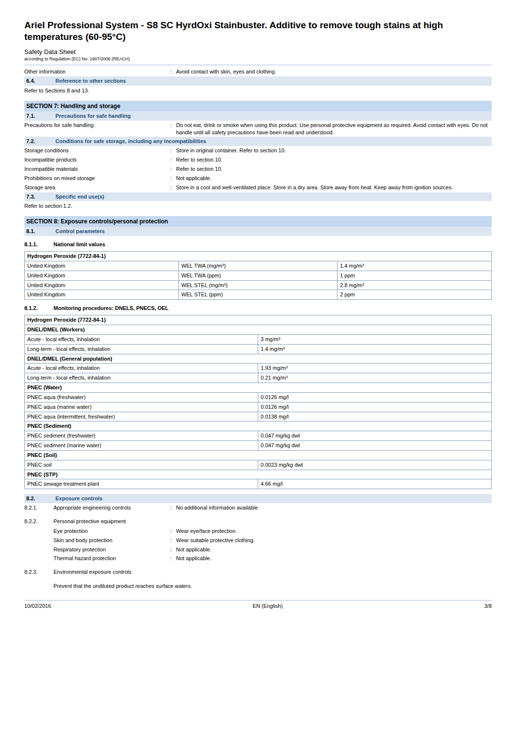Ariel Professional System - S8 SC HyrdOxi Stainbuster. Additive to remove tough stains at high temperatures (60-95°C)
Safety Data Sheet
according to Regulation (EC) No. 1907/2006 (REACH)
Other information
:
Avoid contact with skin, eyes and clothing.
6.4. Reference to other sections
Refer to Sections 8 and 13.
SECTION 7: Handling and storage
7.1. Precautions for safe handling
Precautions for safe handling
:
Do not eat, drink or smoke when using this product. Use personal protective equipment as required. Avoid contact with eyes. Do not handle until all safety precautions have been read and understood.
7.2. Conditions for safe storage, including any incompatibilities
Storage conditions
:
Store in original container. Refer to section 10.
Incompatible products
:
Refer to section 10.
Incompatible materials
:
Refer to section 10.
Prohibitions on mixed storage
:
Not applicable.
Storage area
:
Store in a cool and well-ventilated place. Store in a dry area. Store away from heat. Keep away from ignition sources.
7.3. Specific end use(s)
Refer to section 1.2.
SECTION 8: Exposure controls/personal protection
8.1. Control parameters
8.1.1. National limit values
| Hydrogen Peroxide (7722-84-1) |
| United Kingdom | WEL TWA (mg/m³) | 1.4 mg/m³ |
| United Kingdom | WEL TWA (ppm) | 1 ppm |
| United Kingdom | WEL STEL (mg/m³) | 2.8 mg/m³ |
| United Kingdom | WEL STEL (ppm) | 2 ppm |
8.1.2. Monitoring procedures: DNELS, PNECS, OEL
| Hydrogen Peroxide (7722-84-1) |
| DNEL/DMEL (Workers) |
| Acute - local effects, inhalation | 3 mg/m³ |
| Long-term - local effects, inhalation | 1.4 mg/m³ |
| DNEL/DMEL (General population) |
| Acute - local effects, inhalation | 1.93 mg/m³ |
| Long-term - local effects, inhalation | 0.21 mg/m³ |
| PNEC (Water) |
| PNEC aqua (freshwater) | 0.0126 mg/l |
| PNEC aqua (marine water) | 0.0126 mg/l |
| PNEC aqua (intermittent, freshwater) | 0.0138 mg/l |
| PNEC (Sediment) |
| PNEC sediment (freshwater) | 0.047 mg/kg dwt |
| PNEC sediment (marine water) | 0.047 mg/kg dwt |
| PNEC (Soil) |
| PNEC soil | 0.0023 mg/kg dwt |
| PNEC (STP) |
| PNEC sewage treatment plant | 4.66 mg/l |
8.2. Exposure controls
8.2.1. Appropriate engineering controls
:
No additional information available
8.2.2. Personal protective equipment
Eye protection
:
Wear eye/face protection.
Skin and body protection
:
Wear suitable protective clothing.
Respiratory protection
:
Not applicable.
Thermal hazard protection
:
Not applicable.
8.2.3. Environmental exposure controls
Prevent that the undiluted product reaches surface waters.
10/02/2016
EN (English)
3/8